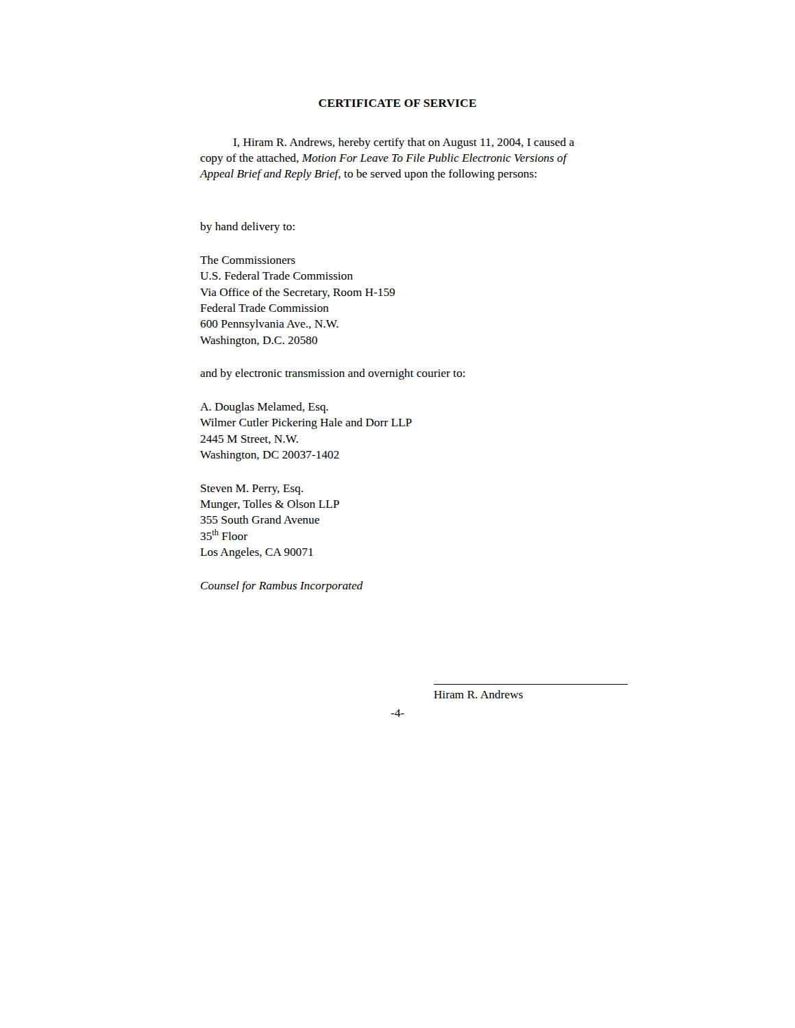CERTIFICATE OF SERVICE
I, Hiram R. Andrews, hereby certify that on August 11, 2004, I caused a copy of the attached, Motion For Leave To File Public Electronic Versions of Appeal Brief and Reply Brief, to be served upon the following persons:
by hand delivery to:
The Commissioners U.S. Federal Trade Commission Via Office of the Secretary, Room H-159 Federal Trade Commission 600 Pennsylvania Ave., N.W. Washington, D.C. 20580
and by electronic transmission and overnight courier to:
A. Douglas Melamed, Esq. Wilmer Cutler Pickering Hale and Dorr LLP 2445 M Street, N.W. Washington, DC 20037-1402
Steven M. Perry, Esq. Munger, Tolles & Olson LLP 355 South Grand Avenue 35th Floor Los Angeles, CA 90071
Counsel for Rambus Incorporated
Hiram R. Andrews
-4-